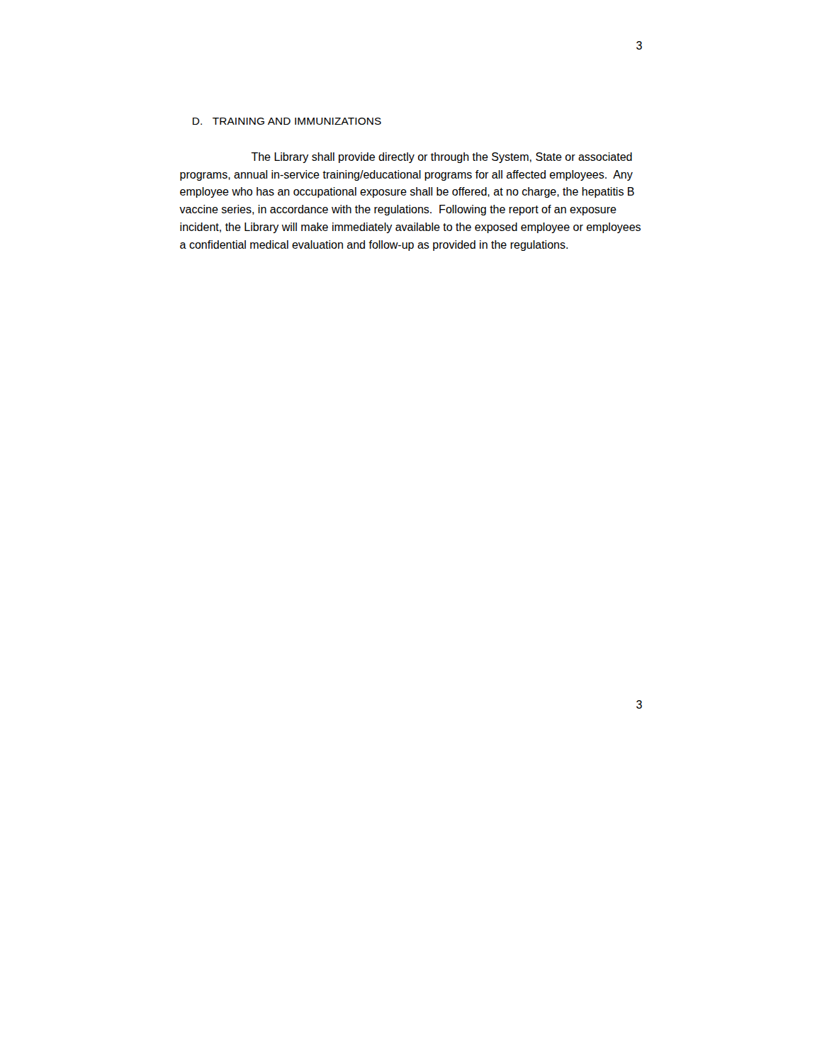3
D. TRAINING AND IMMUNIZATIONS
The Library shall provide directly or through the System, State or associated programs, annual in-service training/educational programs for all affected employees. Any employee who has an occupational exposure shall be offered, at no charge, the hepatitis B vaccine series, in accordance with the regulations. Following the report of an exposure incident, the Library will make immediately available to the exposed employee or employees a confidential medical evaluation and follow-up as provided in the regulations.
3